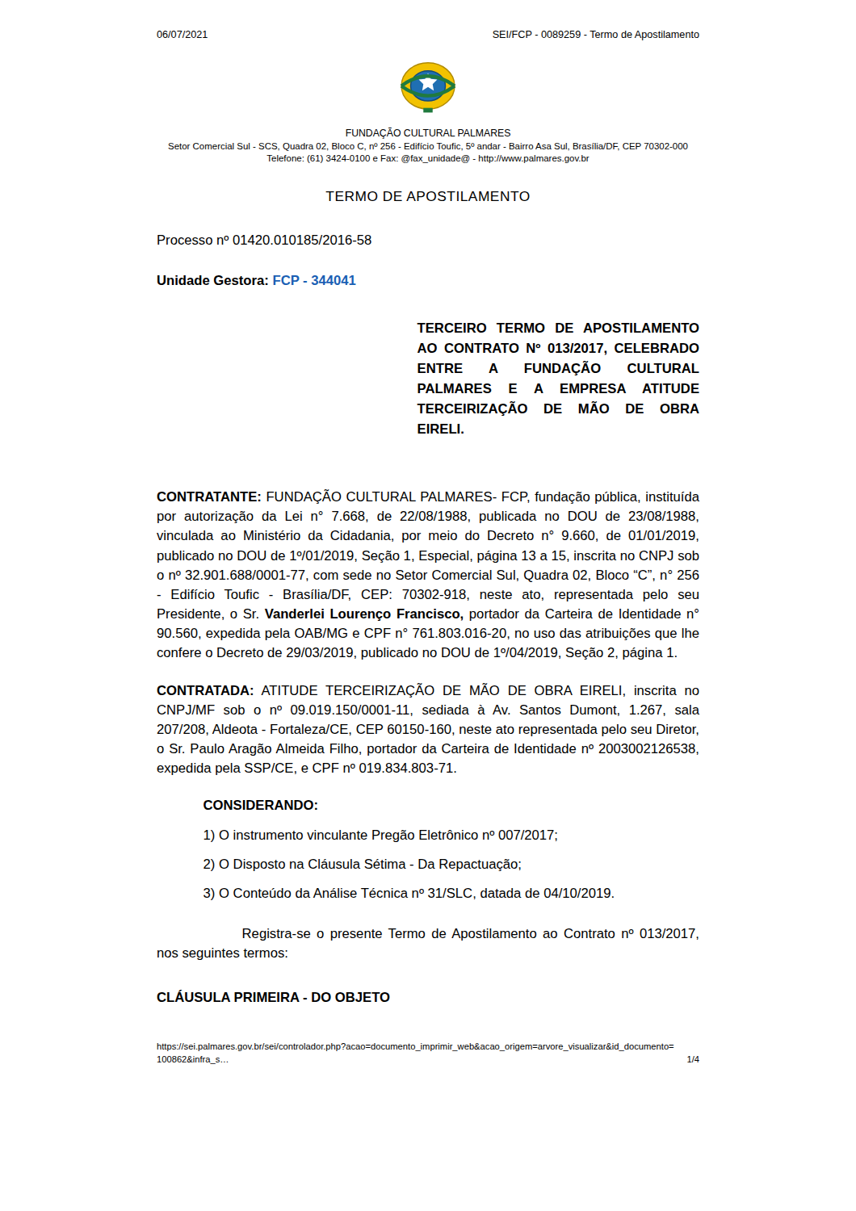06/07/2021 SEI/FCP - 0089259 - Termo de Apostilamento
FUNDAÇÃO CULTURAL PALMARES
Setor Comercial Sul - SCS, Quadra 02, Bloco C, nº 256 - Edifício Toufic, 5º andar - Bairro Asa Sul, Brasília/DF, CEP 70302-000
Telefone: (61) 3424-0100 e Fax: @fax_unidade@ - http://www.palmares.gov.br
TERMO DE APOSTILAMENTO
Processo nº 01420.010185/2016-58
Unidade Gestora: FCP - 344041
TERCEIRO TERMO DE APOSTILAMENTO AO CONTRATO Nº 013/2017, CELEBRADO ENTRE A FUNDAÇÃO CULTURAL PALMARES E A EMPRESA ATITUDE TERCEIRIZAÇÃO DE MÃO DE OBRA EIRELI.
CONTRATANTE: FUNDAÇÃO CULTURAL PALMARES- FCP, fundação pública, instituída por autorização da Lei n° 7.668, de 22/08/1988, publicada no DOU de 23/08/1988, vinculada ao Ministério da Cidadania, por meio do Decreto n° 9.660, de 01/01/2019, publicado no DOU de 1º/01/2019, Seção 1, Especial, página 13 a 15, inscrita no CNPJ sob o nº 32.901.688/0001-77, com sede no Setor Comercial Sul, Quadra 02, Bloco “C”, n° 256 - Edifício Toufic - Brasília/DF, CEP: 70302-918, neste ato, representada pelo seu Presidente, o Sr. Vanderlei Lourenço Francisco, portador da Carteira de Identidade n° 90.560, expedida pela OAB/MG e CPF n° 761.803.016-20, no uso das atribuições que lhe confere o Decreto de 29/03/2019, publicado no DOU de 1º/04/2019, Seção 2, página 1.
CONTRATADA: ATITUDE TERCEIRIZAÇÃO DE MÃO DE OBRA EIRELI, inscrita no CNPJ/MF sob o nº 09.019.150/0001-11, sediada à Av. Santos Dumont, 1.267, sala 207/208, Aldeota - Fortaleza/CE, CEP 60150-160, neste ato representada pelo seu Diretor, o Sr. Paulo Aragão Almeida Filho, portador da Carteira de Identidade nº 2003002126538, expedida pela SSP/CE, e CPF nº 019.834.803-71.
CONSIDERANDO:
1) O instrumento vinculante Pregão Eletrônico nº 007/2017;
2) O Disposto na Cláusula Sétima - Da Repactuação;
3) O Conteúdo da Análise Técnica nº 31/SLC, datada de 04/10/2019.
Registra-se o presente Termo de Apostilamento ao Contrato nº 013/2017, nos seguintes termos:
CLÁUSULA PRIMEIRA - DO OBJETO
https://sei.palmares.gov.br/sei/controlador.php?acao=documento_imprimir_web&acao_origem=arvore_visualizar&id_documento=100862&infra_s… 1/4